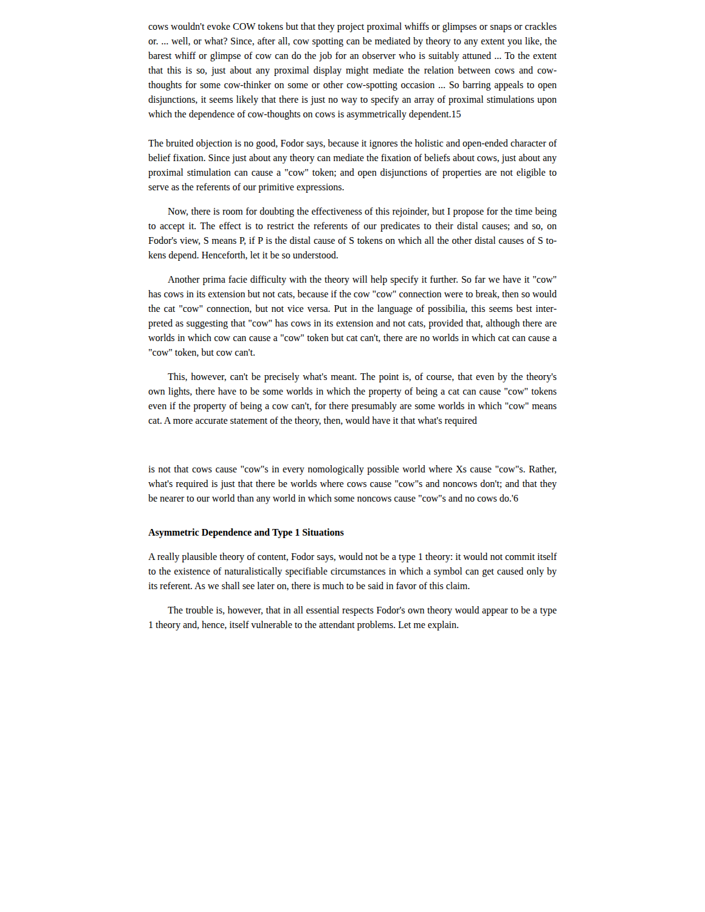cows wouldn't evoke COW tokens but that they project proximal whiffs or glimpses or snaps or crackles or. ... well, or what? Since, after all, cow spotting can be mediated by theory to any extent you like, the barest whiff or glimpse of cow can do the job for an observer who is suitably attuned ... To the extent that this is so, just about any proximal display might mediate the relation between cows and cow-thoughts for some cow-thinker on some or other cow-spotting occasion ... So barring appeals to open disjunctions, it seems likely that there is just no way to specify an array of proximal stimulations upon which the dependence of cow-thoughts on cows is asymmetrically dependent.15
The bruited objection is no good, Fodor says, because it ignores the holistic and open-ended character of belief fixation. Since just about any theory can mediate the fixation of beliefs about cows, just about any proximal stimulation can cause a "cow" token; and open disjunctions of properties are not eligible to serve as the referents of our primitive expressions.
Now, there is room for doubting the effectiveness of this rejoinder, but I propose for the time being to accept it. The effect is to restrict the referents of our predicates to their distal causes; and so, on Fodor's view, S means P, if P is the distal cause of S tokens on which all the other distal causes of S tokens depend. Henceforth, let it be so understood.
Another prima facie difficulty with the theory will help specify it further. So far we have it "cow" has cows in its extension but not cats, because if the cow "cow" connection were to break, then so would the cat "cow" connection, but not vice versa. Put in the language of possibilia, this seems best interpreted as suggesting that "cow" has cows in its extension and not cats, provided that, although there are worlds in which cow can cause a "cow" token but cat can't, there are no worlds in which cat can cause a "cow" token, but cow can't.
This, however, can't be precisely what's meant. The point is, of course, that even by the theory's own lights, there have to be some worlds in which the property of being a cat can cause "cow" tokens even if the property of being a cow can't, for there presumably are some worlds in which "cow" means cat. A more accurate statement of the theory, then, would have it that what's required
is not that cows cause "cow"s in every nomologically possible world where Xs cause "cow"s. Rather, what's required is just that there be worlds where cows cause "cow"s and noncows don't; and that they be nearer to our world than any world in which some noncows cause "cow"s and no cows do.'6
Asymmetric Dependence and Type 1 Situations
A really plausible theory of content, Fodor says, would not be a type 1 theory: it would not commit itself to the existence of naturalistically specifiable circumstances in which a symbol can get caused only by its referent. As we shall see later on, there is much to be said in favor of this claim.
The trouble is, however, that in all essential respects Fodor's own theory would appear to be a type 1 theory and, hence, itself vulnerable to the attendant problems. Let me explain.